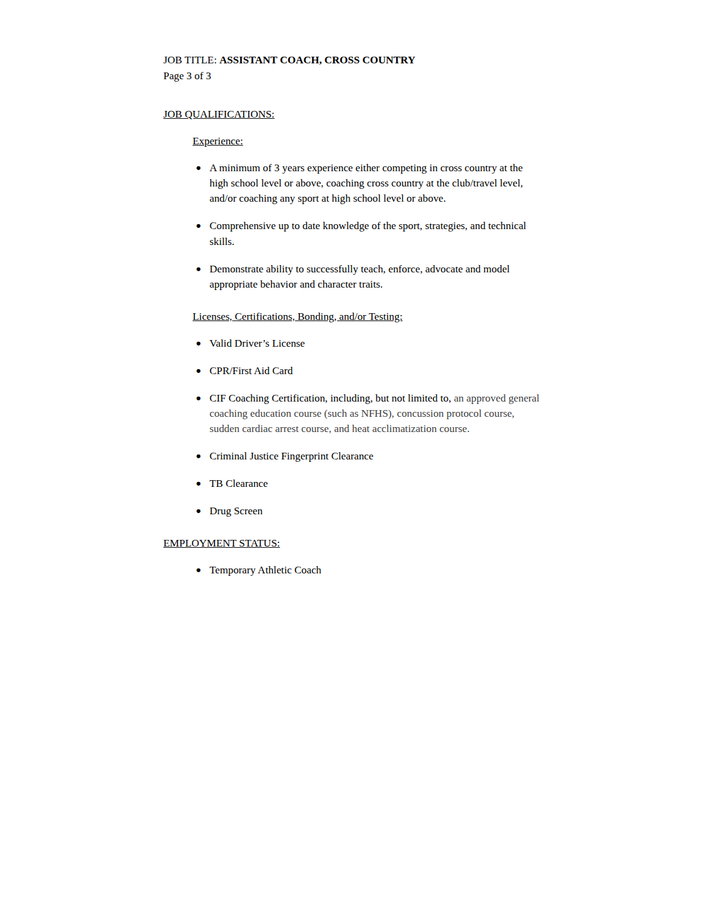JOB TITLE: ASSISTANT COACH, CROSS COUNTRY
Page 3 of 3
JOB QUALIFICATIONS:
Experience:
A minimum of 3 years experience either competing in cross country at the high school level or above, coaching cross country at the club/travel level, and/or coaching any sport at high school level or above.
Comprehensive up to date knowledge of the sport, strategies, and technical skills.
Demonstrate ability to successfully teach, enforce, advocate and model appropriate behavior and character traits.
Licenses, Certifications, Bonding, and/or Testing:
Valid Driver’s License
CPR/First Aid Card
CIF Coaching Certification, including, but not limited to, an approved general coaching education course (such as NFHS), concussion protocol course, sudden cardiac arrest course, and heat acclimatization course.
Criminal Justice Fingerprint Clearance
TB Clearance
Drug Screen
EMPLOYMENT STATUS:
Temporary Athletic Coach